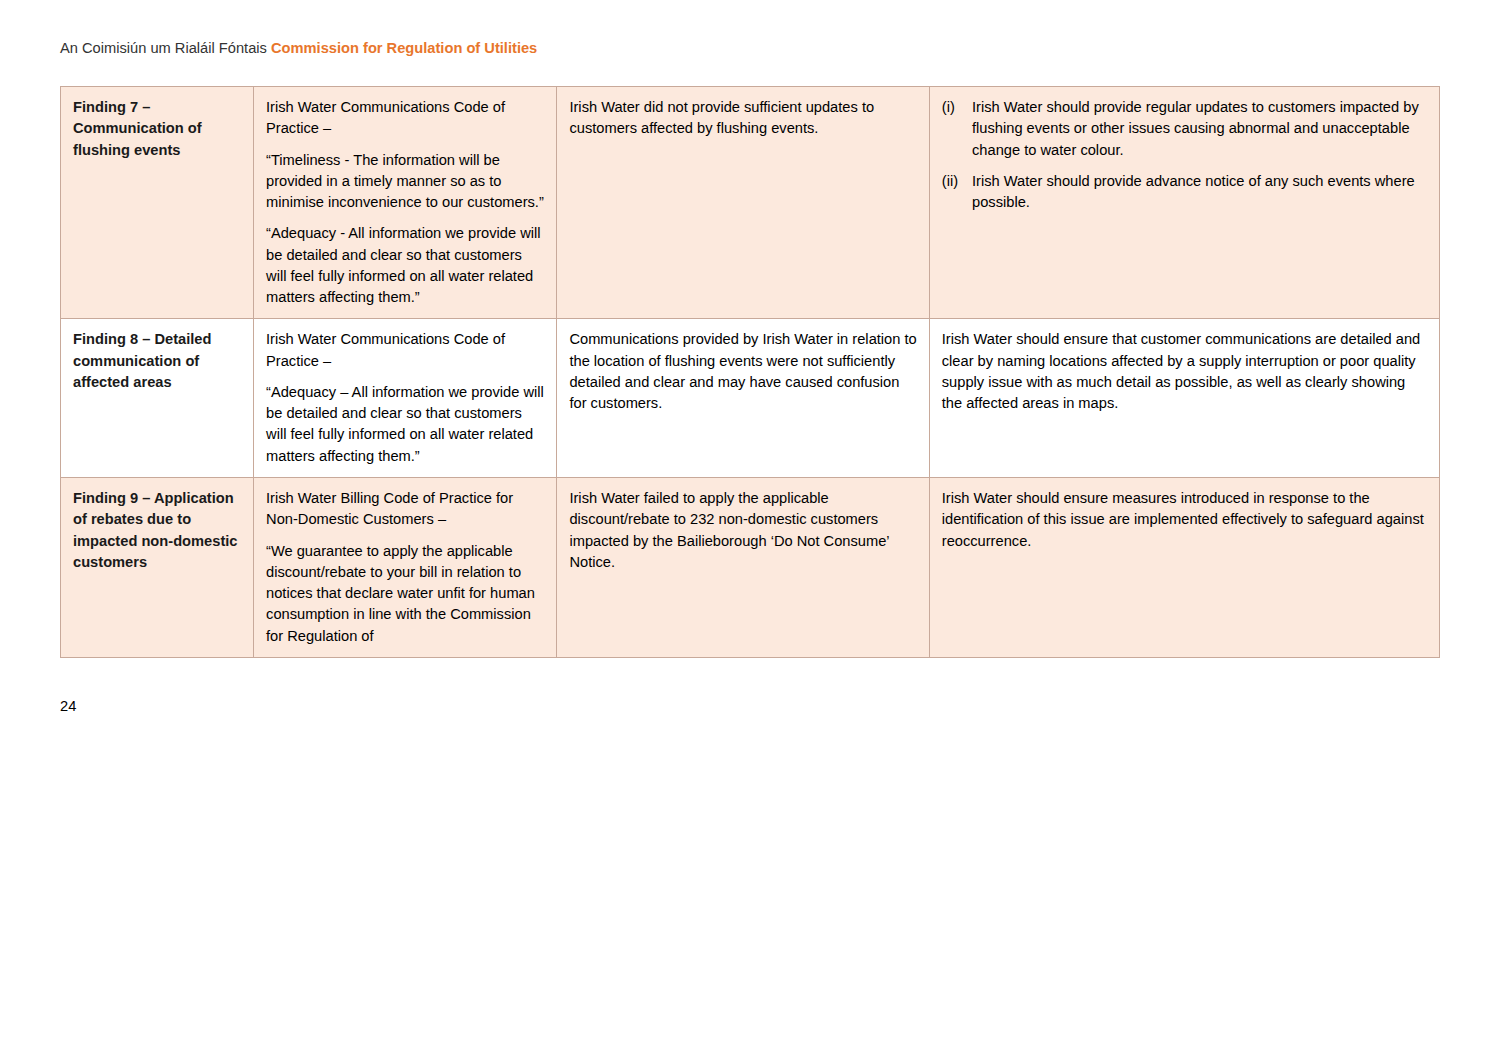An Coimisiún um Rialáil Fóntais Commission for Regulation of Utilities
| Finding 7 – Communication of flushing events | Irish Water Communications Code of Practice – “Timeliness - The information will be provided in a timely manner so as to minimise inconvenience to our customers.” “Adequacy - All information we provide will be detailed and clear so that customers will feel fully informed on all water related matters affecting them.” | Irish Water did not provide sufficient updates to customers affected by flushing events. | (i) Irish Water should provide regular updates to customers impacted by flushing events or other issues causing abnormal and unacceptable change to water colour. (ii) Irish Water should provide advance notice of any such events where possible. |
| Finding 8 – Detailed communication of affected areas | Irish Water Communications Code of Practice – “Adequacy – All information we provide will be detailed and clear so that customers will feel fully informed on all water related matters affecting them.” | Communications provided by Irish Water in relation to the location of flushing events were not sufficiently detailed and clear and may have caused confusion for customers. | Irish Water should ensure that customer communications are detailed and clear by naming locations affected by a supply interruption or poor quality supply issue with as much detail as possible, as well as clearly showing the affected areas in maps. |
| Finding 9 – Application of rebates due to impacted non-domestic customers | Irish Water Billing Code of Practice for Non-Domestic Customers – “We guarantee to apply the applicable discount/rebate to your bill in relation to notices that declare water unfit for human consumption in line with the Commission for Regulation of | Irish Water failed to apply the applicable discount/rebate to 232 non-domestic customers impacted by the Bailieborough ‘Do Not Consume’ Notice. | Irish Water should ensure measures introduced in response to the identification of this issue are implemented effectively to safeguard against reoccurrence. |
24